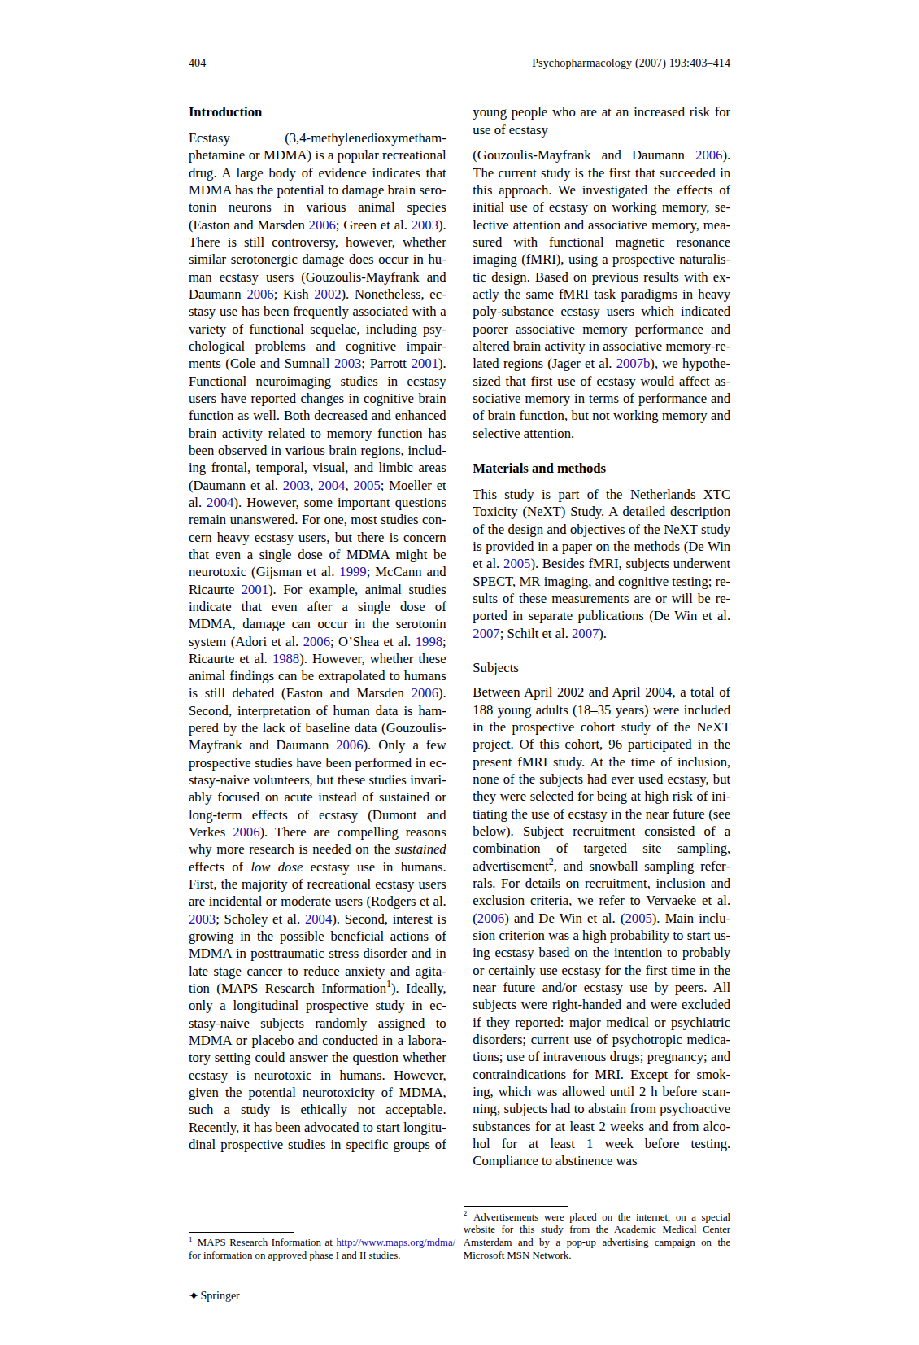404
Psychopharmacology (2007) 193:403–414
Introduction
Ecstasy (3,4-methylenedioxymethamphetamine or MDMA) is a popular recreational drug. A large body of evidence indicates that MDMA has the potential to damage brain serotonin neurons in various animal species (Easton and Marsden 2006; Green et al. 2003). There is still controversy, however, whether similar serotonergic damage does occur in human ecstasy users (Gouzoulis-Mayfrank and Daumann 2006; Kish 2002). Nonetheless, ecstasy use has been frequently associated with a variety of functional sequelae, including psychological problems and cognitive impairments (Cole and Sumnall 2003; Parrott 2001). Functional neuroimaging studies in ecstasy users have reported changes in cognitive brain function as well. Both decreased and enhanced brain activity related to memory function has been observed in various brain regions, including frontal, temporal, visual, and limbic areas (Daumann et al. 2003, 2004, 2005; Moeller et al. 2004). However, some important questions remain unanswered. For one, most studies concern heavy ecstasy users, but there is concern that even a single dose of MDMA might be neurotoxic (Gijsman et al. 1999; McCann and Ricaurte 2001). For example, animal studies indicate that even after a single dose of MDMA, damage can occur in the serotonin system (Adori et al. 2006; O’Shea et al. 1998; Ricaurte et al. 1988). However, whether these animal findings can be extrapolated to humans is still debated (Easton and Marsden 2006). Second, interpretation of human data is hampered by the lack of baseline data (Gouzoulis-Mayfrank and Daumann 2006). Only a few prospective studies have been performed in ecstasy-naive volunteers, but these studies invariably focused on acute instead of sustained or long-term effects of ecstasy (Dumont and Verkes 2006). There are compelling reasons why more research is needed on the sustained effects of low dose ecstasy use in humans. First, the majority of recreational ecstasy users are incidental or moderate users (Rodgers et al. 2003; Scholey et al. 2004). Second, interest is growing in the possible beneficial actions of MDMA in posttraumatic stress disorder and in late stage cancer to reduce anxiety and agitation (MAPS Research Information1). Ideally, only a longitudinal prospective study in ecstasy-naive subjects randomly assigned to MDMA or placebo and conducted in a laboratory setting could answer the question whether ecstasy is neurotoxic in humans. However, given the potential neurotoxicity of MDMA, such a study is ethically not acceptable. Recently, it has been advocated to start longitudinal prospective studies in specific groups of young people who are at an increased risk for use of ecstasy
(Gouzoulis-Mayfrank and Daumann 2006). The current study is the first that succeeded in this approach. We investigated the effects of initial use of ecstasy on working memory, selective attention and associative memory, measured with functional magnetic resonance imaging (fMRI), using a prospective naturalistic design. Based on previous results with exactly the same fMRI task paradigms in heavy poly-substance ecstasy users which indicated poorer associative memory performance and altered brain activity in associative memory-related regions (Jager et al. 2007b), we hypothesized that first use of ecstasy would affect associative memory in terms of performance and of brain function, but not working memory and selective attention.
Materials and methods
This study is part of the Netherlands XTC Toxicity (NeXT) Study. A detailed description of the design and objectives of the NeXT study is provided in a paper on the methods (De Win et al. 2005). Besides fMRI, subjects underwent SPECT, MR imaging, and cognitive testing; results of these measurements are or will be reported in separate publications (De Win et al. 2007; Schilt et al. 2007).
Subjects
Between April 2002 and April 2004, a total of 188 young adults (18–35 years) were included in the prospective cohort study of the NeXT project. Of this cohort, 96 participated in the present fMRI study. At the time of inclusion, none of the subjects had ever used ecstasy, but they were selected for being at high risk of initiating the use of ecstasy in the near future (see below). Subject recruitment consisted of a combination of targeted site sampling, advertisement2, and snowball sampling referrals. For details on recruitment, inclusion and exclusion criteria, we refer to Vervaeke et al. (2006) and De Win et al. (2005). Main inclusion criterion was a high probability to start using ecstasy based on the intention to probably or certainly use ecstasy for the first time in the near future and/or ecstasy use by peers. All subjects were right-handed and were excluded if they reported: major medical or psychiatric disorders; current use of psychotropic medications; use of intravenous drugs; pregnancy; and contraindications for MRI. Except for smoking, which was allowed until 2 h before scanning, subjects had to abstain from psychoactive substances for at least 2 weeks and from alcohol for at least 1 week before testing. Compliance to abstinence was
1 MAPS Research Information at http://www.maps.org/mdma/ for information on approved phase I and II studies.
2 Advertisements were placed on the internet, on a special website for this study from the Academic Medical Center Amsterdam and by a pop-up advertising campaign on the Microsoft MSN Network.
✦Springer